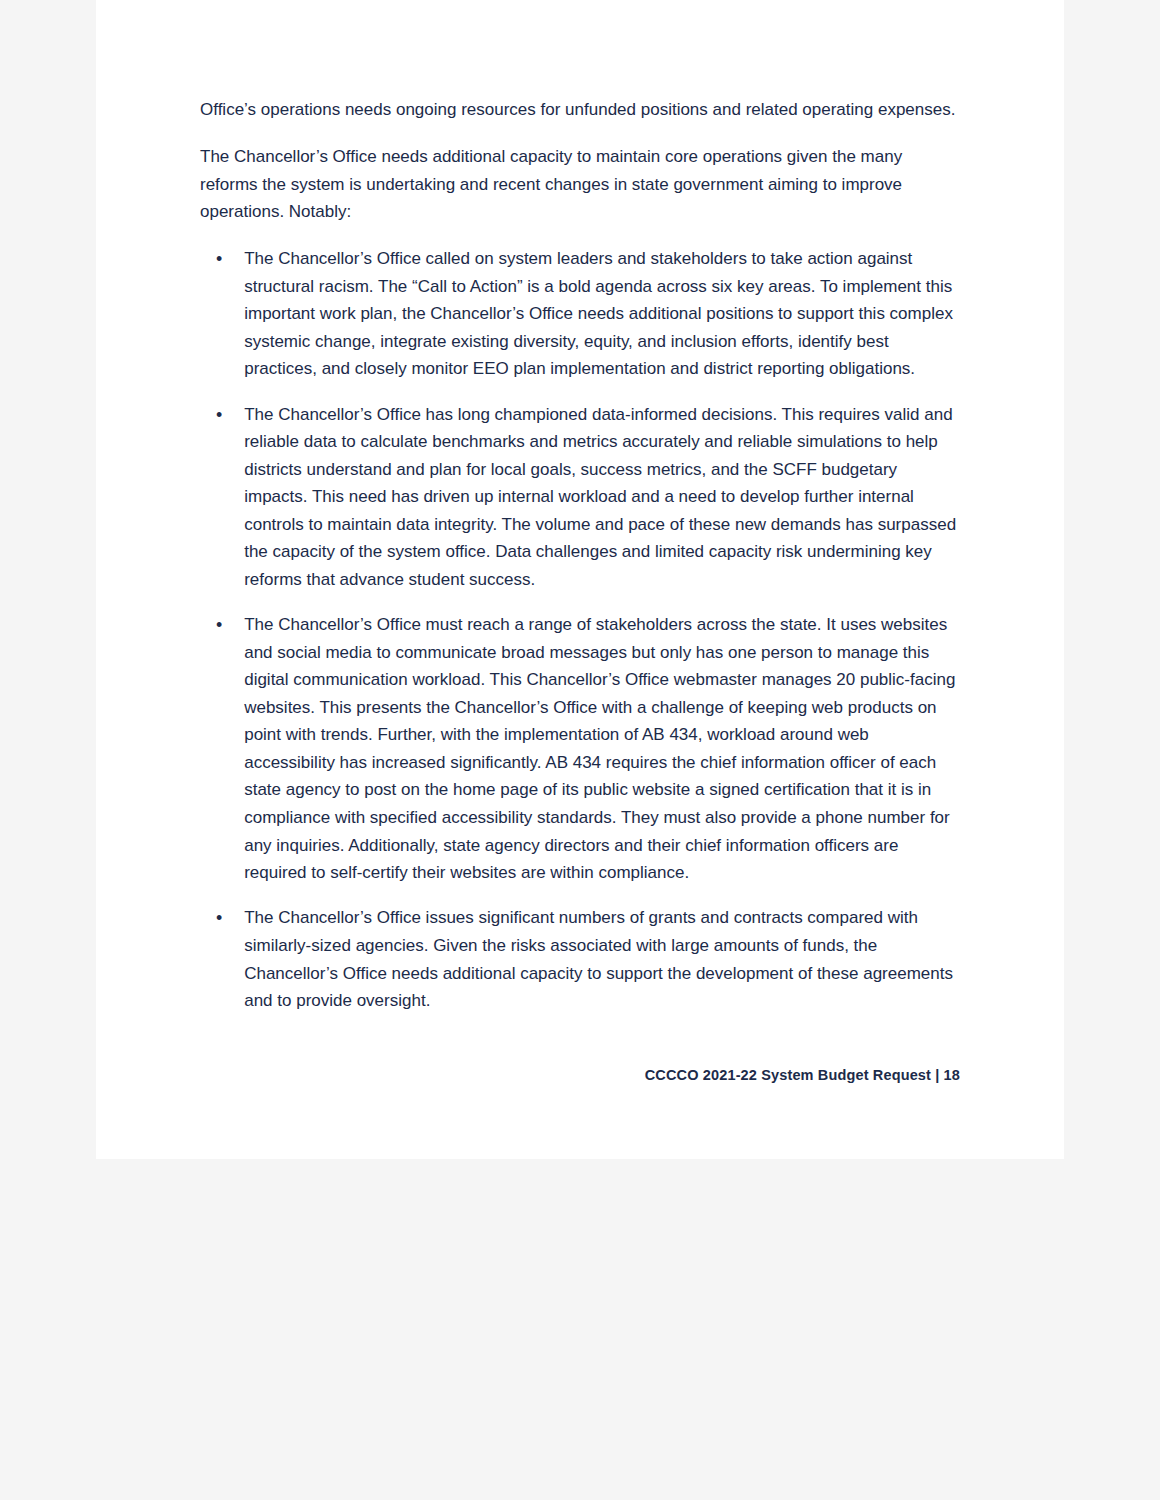Office’s operations needs ongoing resources for unfunded positions and related operating expenses.
The Chancellor’s Office needs additional capacity to maintain core operations given the many reforms the system is undertaking and recent changes in state government aiming to improve operations. Notably:
The Chancellor’s Office called on system leaders and stakeholders to take action against structural racism. The “Call to Action” is a bold agenda across six key areas. To implement this important work plan, the Chancellor’s Office needs additional positions to support this complex systemic change, integrate existing diversity, equity, and inclusion efforts, identify best practices, and closely monitor EEO plan implementation and district reporting obligations.
The Chancellor’s Office has long championed data-informed decisions. This requires valid and reliable data to calculate benchmarks and metrics accurately and reliable simulations to help districts understand and plan for local goals, success metrics, and the SCFF budgetary impacts. This need has driven up internal workload and a need to develop further internal controls to maintain data integrity. The volume and pace of these new demands has surpassed the capacity of the system office. Data challenges and limited capacity risk undermining key reforms that advance student success.
The Chancellor’s Office must reach a range of stakeholders across the state. It uses websites and social media to communicate broad messages but only has one person to manage this digital communication workload. This Chancellor’s Office webmaster manages 20 public-facing websites. This presents the Chancellor’s Office with a challenge of keeping web products on point with trends. Further, with the implementation of AB 434, workload around web accessibility has increased significantly. AB 434 requires the chief information officer of each state agency to post on the home page of its public website a signed certification that it is in compliance with specified accessibility standards. They must also provide a phone number for any inquiries. Additionally, state agency directors and their chief information officers are required to self-certify their websites are within compliance.
The Chancellor’s Office issues significant numbers of grants and contracts compared with similarly-sized agencies. Given the risks associated with large amounts of funds, the Chancellor’s Office needs additional capacity to support the development of these agreements and to provide oversight.
CCCCO 2021-22 System Budget Request | 18